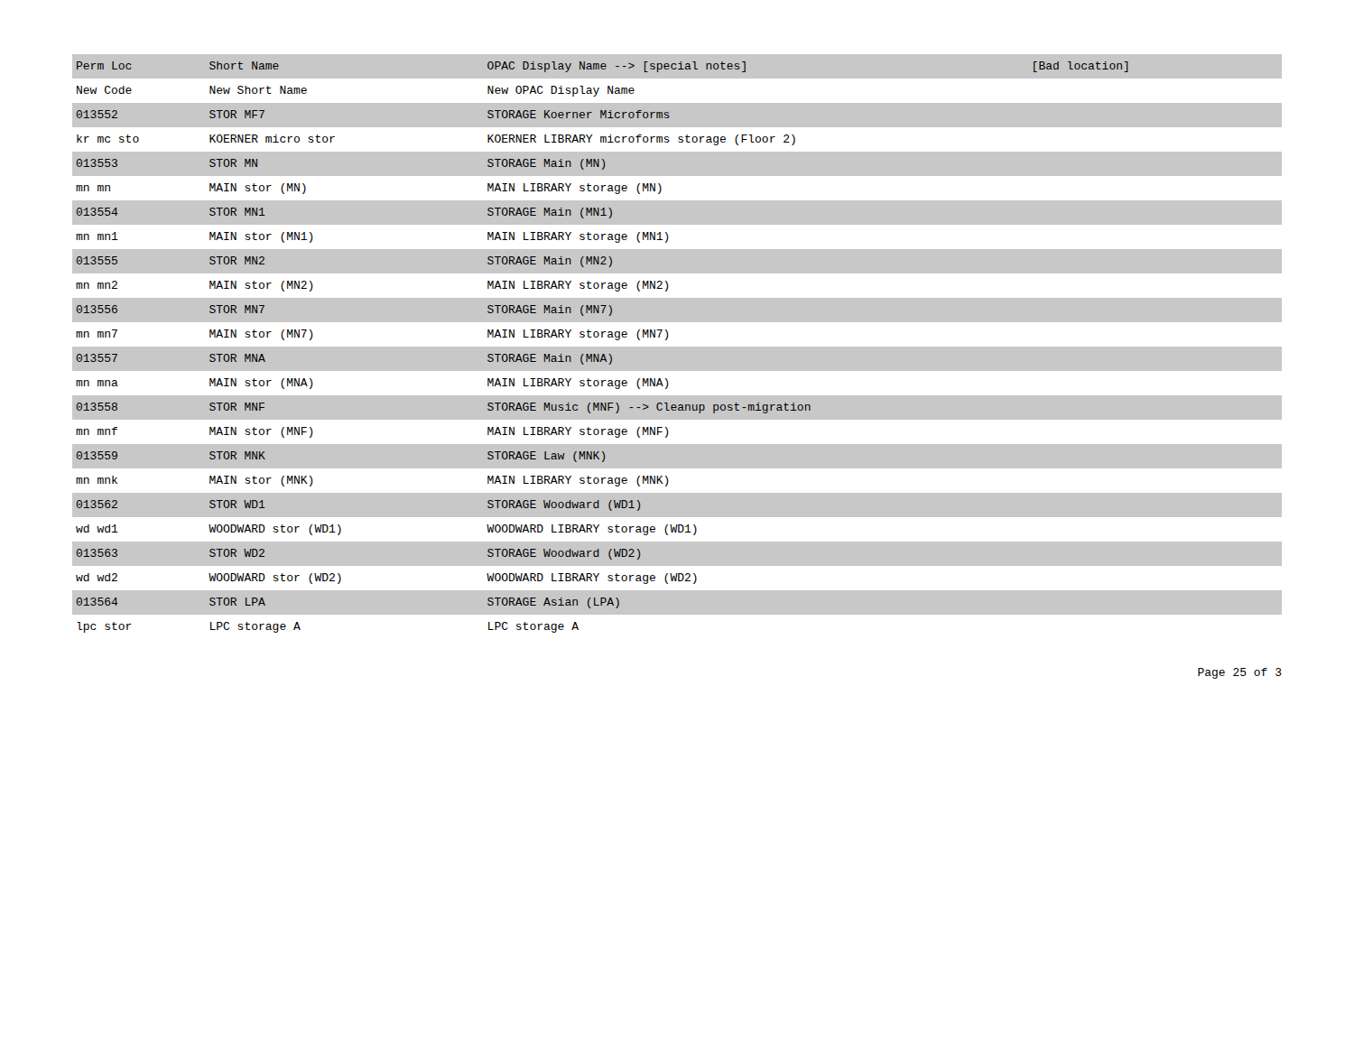| Perm Loc | Short Name | OPAC Display Name --> [special notes] | [Bad location] |
| New Code | New Short Name | New OPAC Display Name | |
| 013552 | STOR MF7 | STORAGE Koerner Microforms | |
| kr mc sto | KOERNER micro stor | KOERNER LIBRARY microforms storage (Floor 2) | |
| 013553 | STOR MN | STORAGE Main (MN) | |
| mn mn | MAIN stor (MN) | MAIN LIBRARY storage (MN) | |
| 013554 | STOR MN1 | STORAGE Main (MN1) | |
| mn mn1 | MAIN stor (MN1) | MAIN LIBRARY storage (MN1) | |
| 013555 | STOR MN2 | STORAGE Main (MN2) | |
| mn mn2 | MAIN stor (MN2) | MAIN LIBRARY storage (MN2) | |
| 013556 | STOR MN7 | STORAGE Main (MN7) | |
| mn mn7 | MAIN stor (MN7) | MAIN LIBRARY storage (MN7) | |
| 013557 | STOR MNA | STORAGE Main (MNA) | |
| mn mna | MAIN stor (MNA) | MAIN LIBRARY storage (MNA) | |
| 013558 | STOR MNF | STORAGE Music (MNF) --> Cleanup post-migration | |
| mn mnf | MAIN stor (MNF) | MAIN LIBRARY storage (MNF) | |
| 013559 | STOR MNK | STORAGE Law (MNK) | |
| mn mnk | MAIN stor (MNK) | MAIN LIBRARY storage (MNK) | |
| 013562 | STOR WD1 | STORAGE Woodward (WD1) | |
| wd wd1 | WOODWARD stor (WD1) | WOODWARD LIBRARY storage (WD1) | |
| 013563 | STOR WD2 | STORAGE Woodward (WD2) | |
| wd wd2 | WOODWARD stor (WD2) | WOODWARD LIBRARY storage (WD2) | |
| 013564 | STOR LPA | STORAGE Asian (LPA) | |
| lpc stor | LPC storage A | LPC storage A | |
Page 25 of 3